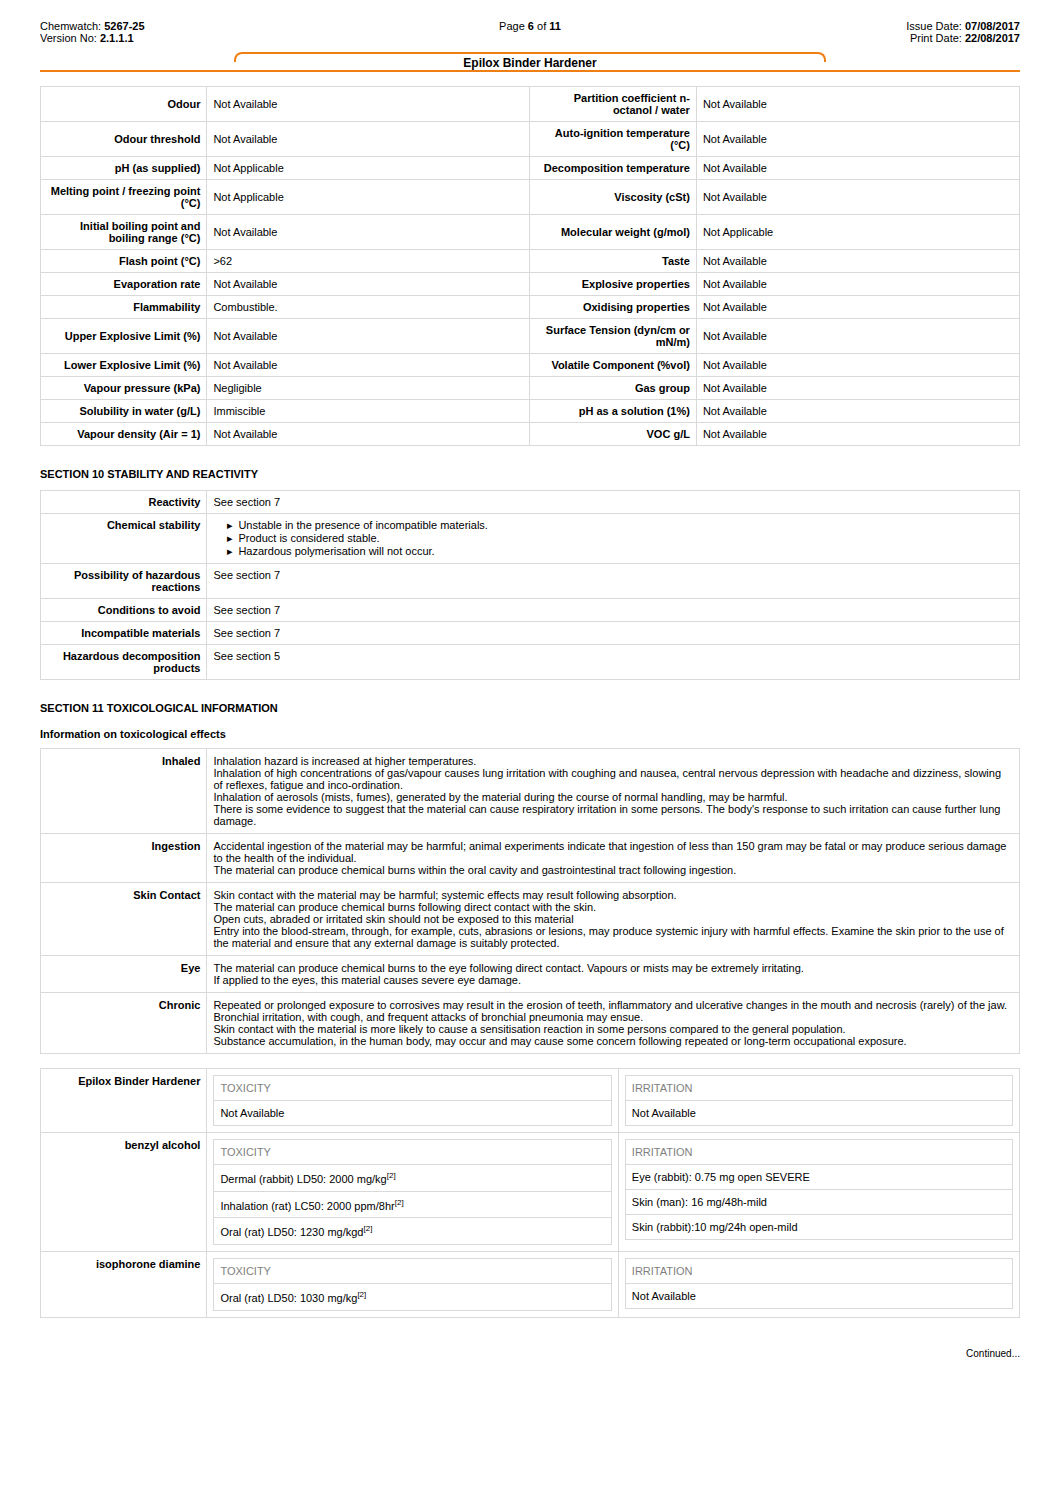Chemwatch: 5267-25
Version No: 2.1.1.1
Page 6 of 11
Issue Date: 07/08/2017
Print Date: 22/08/2017
Epilox Binder Hardener
| Odour | Not Available | Partition coefficient n-octanol / water | Not Available |
| Odour threshold | Not Available | Auto-ignition temperature (°C) | Not Available |
| pH (as supplied) | Not Applicable | Decomposition temperature | Not Available |
| Melting point / freezing point (°C) | Not Applicable | Viscosity (cSt) | Not Available |
| Initial boiling point and boiling range (°C) | Not Available | Molecular weight (g/mol) | Not Applicable |
| Flash point (°C) | >62 | Taste | Not Available |
| Evaporation rate | Not Available | Explosive properties | Not Available |
| Flammability | Combustible. | Oxidising properties | Not Available |
| Upper Explosive Limit (%) | Not Available | Surface Tension (dyn/cm or mN/m) | Not Available |
| Lower Explosive Limit (%) | Not Available | Volatile Component (%vol) | Not Available |
| Vapour pressure (kPa) | Negligible | Gas group | Not Available |
| Solubility in water (g/L) | Immiscible | pH as a solution (1%) | Not Available |
| Vapour density (Air = 1) | Not Available | VOC g/L | Not Available |
SECTION 10 STABILITY AND REACTIVITY
| Reactivity | See section 7 |
| Chemical stability | Unstable in the presence of incompatible materials. Product is considered stable. Hazardous polymerisation will not occur. |
| Possibility of hazardous reactions | See section 7 |
| Conditions to avoid | See section 7 |
| Incompatible materials | See section 7 |
| Hazardous decomposition products | See section 5 |
SECTION 11 TOXICOLOGICAL INFORMATION
Information on toxicological effects
| Inhaled | Inhalation hazard is increased at higher temperatures. Inhalation of high concentrations of gas/vapour causes lung irritation with coughing and nausea, central nervous depression with headache and dizziness, slowing of reflexes, fatigue and inco-ordination. Inhalation of aerosols (mists, fumes), generated by the material during the course of normal handling, may be harmful. There is some evidence to suggest that the material can cause respiratory irritation in some persons. The body's response to such irritation can cause further lung damage. |
| Ingestion | Accidental ingestion of the material may be harmful; animal experiments indicate that ingestion of less than 150 gram may be fatal or may produce serious damage to the health of the individual. The material can produce chemical burns within the oral cavity and gastrointestinal tract following ingestion. |
| Skin Contact | Skin contact with the material may be harmful; systemic effects may result following absorption. The material can produce chemical burns following direct contact with the skin. Open cuts, abraded or irritated skin should not be exposed to this material Entry into the blood-stream, through, for example, cuts, abrasions or lesions, may produce systemic injury with harmful effects. Examine the skin prior to the use of the material and ensure that any external damage is suitably protected. |
| Eye | The material can produce chemical burns to the eye following direct contact. Vapours or mists may be extremely irritating. If applied to the eyes, this material causes severe eye damage. |
| Chronic | Repeated or prolonged exposure to corrosives may result in the erosion of teeth, inflammatory and ulcerative changes in the mouth and necrosis (rarely) of the jaw. Bronchial irritation, with cough, and frequent attacks of bronchial pneumonia may ensue. Skin contact with the material is more likely to cause a sensitisation reaction in some persons compared to the general population. Substance accumulation, in the human body, may occur and may cause some concern following repeated or long-term occupational exposure. |
| Epilox Binder Hardener | / TOXICITY / / Not Available / | / IRRITATION / / Not Available / |
| benzyl alcohol | / TOXICITY / / Dermal (rabbit) LD50: 2000 mg/kg [2] / / Inhalation (rat) LC50: 2000 ppm/8hr [2] / / Oral (rat) LD50: 1230 mg/kgd [2] / | / IRRITATION / / Eye (rabbit): 0.75 mg open SEVERE / / Skin (man): 16 mg/48h-mild / / Skin (rabbit):10 mg/24h open-mild / |
| isophorone diamine | / TOXICITY / / Oral (rat) LD50: 1030 mg/kg [2] / | / IRRITATION / / Not Available / |
Continued...